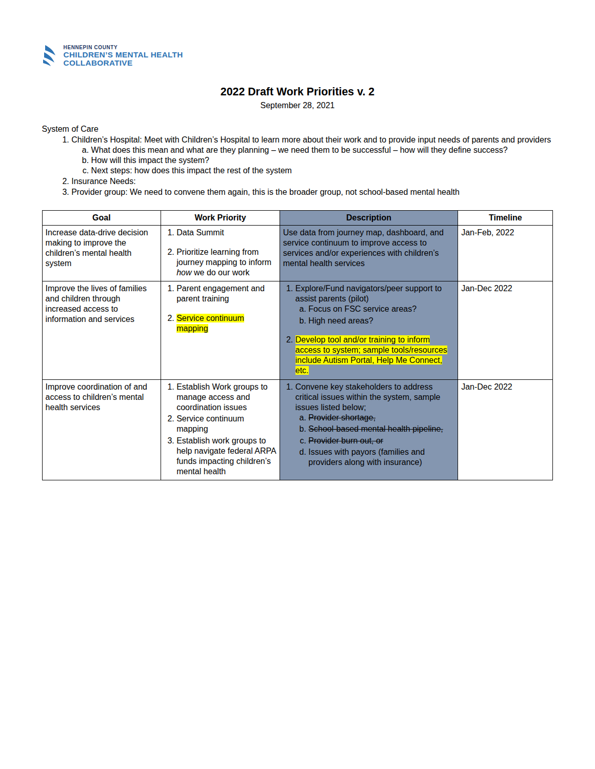HENNEPIN COUNTY
CHILDREN’S MENTAL HEALTH
COLLABORATIVE
2022 Draft Work Priorities v. 2
September 28, 2021
System of Care
Children’s Hospital: Meet with Children’s Hospital to learn more about their work and to provide input needs of parents and providers
What does this mean and what are they planning – we need them to be successful – how will they define success?
How will this impact the system?
Next steps: how does this impact the rest of the system
Insurance Needs:
Provider group: We need to convene them again, this is the broader group, not school-based mental health
| Goal | Work Priority | Description | Timeline |
| --- | --- | --- | --- |
| Increase data-drive decision making to improve the children’s mental health system | Data Summit Prioritize learning from journey mapping to inform how we do our work | Use data from journey map, dashboard, and service continuum to improve access to services and/or experiences with children’s mental health services | Jan-Feb, 2022 |
| Improve the lives of families and children through increased access to information and services | Parent engagement and parent training Service continuum mapping | Explore/Fund navigators/peer support to assist parents (pilot) Focus on FSC service areas? High need areas? Develop tool and/or training to inform access to system; sample tools/resources include Autism Portal, Help Me Connect, etc. | Jan-Dec 2022 |
| Improve coordination of and access to children’s mental health services | Establish Work groups to manage access and coordination issues Service continuum mapping Establish work groups to help navigate federal ARPA funds impacting children’s mental health | Convene key stakeholders to address critical issues within the system, sample issues listed below; Provider shortage, School-based mental health pipeline, Provider burn out, or Issues with payors (families and providers along with insurance) | Jan-Dec 2022 |